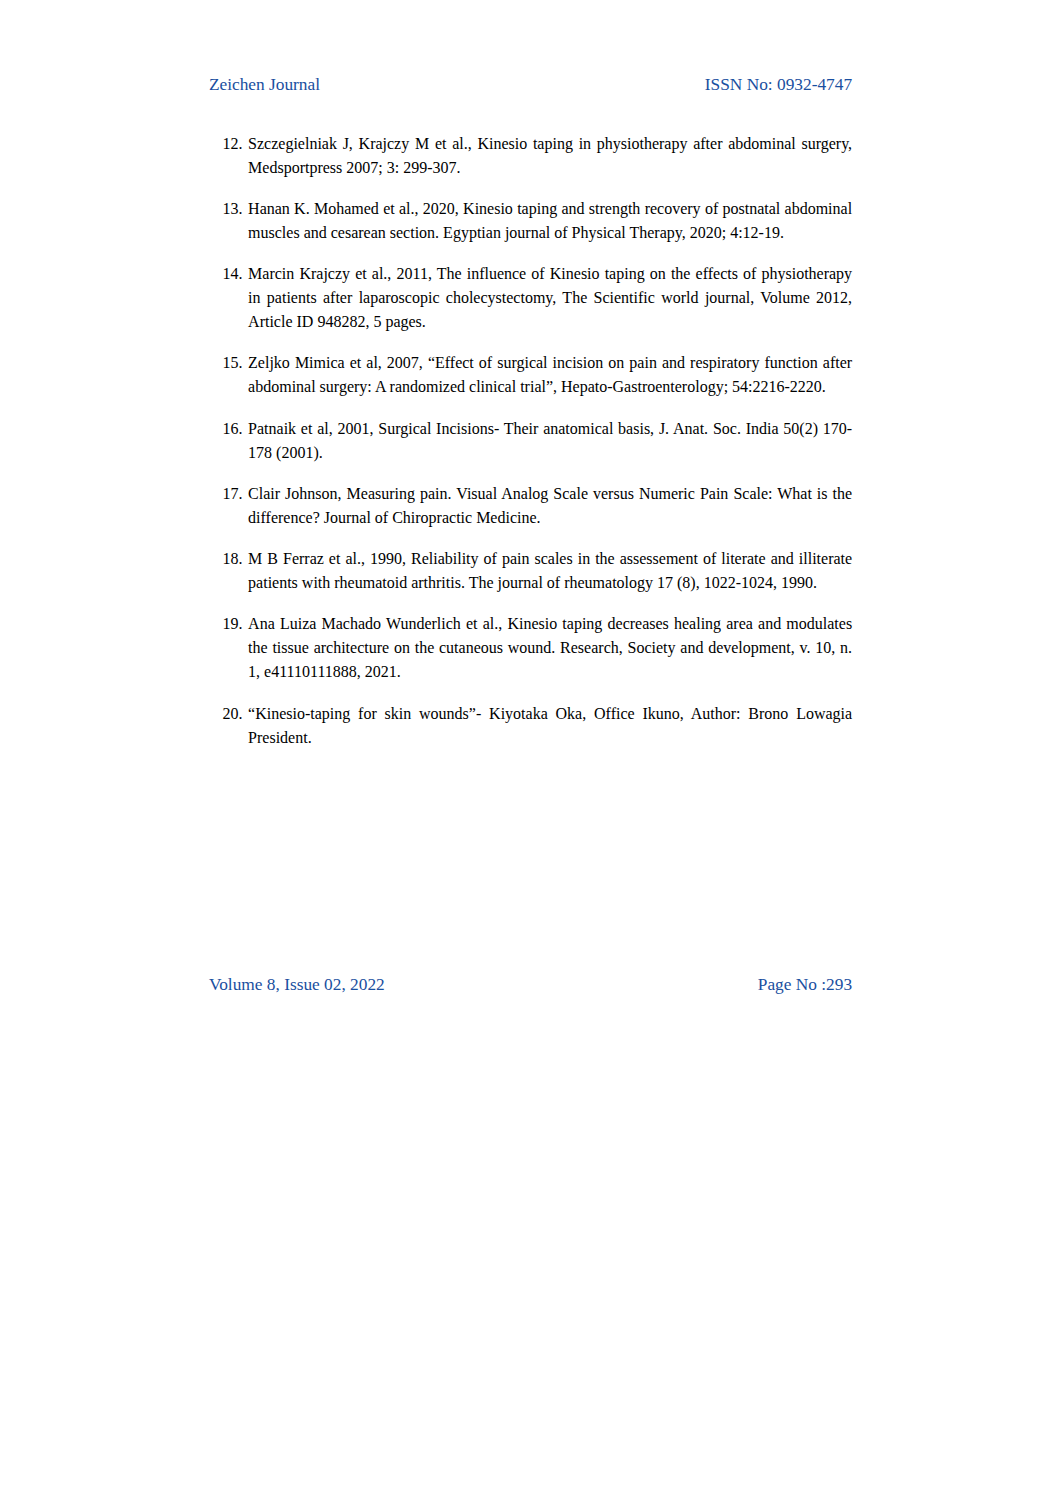Zeichen Journal ISSN No: 0932-4747
12. Szczegielniak J, Krajczy M et al., Kinesio taping in physiotherapy after abdominal surgery, Medsportpress 2007; 3: 299-307.
13. Hanan K. Mohamed et al., 2020, Kinesio taping and strength recovery of postnatal abdominal muscles and cesarean section. Egyptian journal of Physical Therapy, 2020; 4:12-19.
14. Marcin Krajczy et al., 2011, The influence of Kinesio taping on the effects of physiotherapy in patients after laparoscopic cholecystectomy, The Scientific world journal, Volume 2012, Article ID 948282, 5 pages.
15. Zeljko Mimica et al, 2007, “Effect of surgical incision on pain and respiratory function after abdominal surgery: A randomized clinical trial”, Hepato-Gastroenterology; 54:2216-2220.
16. Patnaik et al, 2001, Surgical Incisions- Their anatomical basis, J. Anat. Soc. India 50(2) 170-178 (2001).
17. Clair Johnson, Measuring pain. Visual Analog Scale versus Numeric Pain Scale: What is the difference? Journal of Chiropractic Medicine.
18. M B Ferraz et al., 1990, Reliability of pain scales in the assessement of literate and illiterate patients with rheumatoid arthritis. The journal of rheumatology 17 (8), 1022-1024, 1990.
19. Ana Luiza Machado Wunderlich et al., Kinesio taping decreases healing area and modulates the tissue architecture on the cutaneous wound. Research, Society and development, v. 10, n. 1, e41110111888, 2021.
20.“Kinesio-taping for skin wounds”- Kiyotaka Oka, Office Ikuno, Author: Brono Lowagia President.
Volume 8, Issue 02, 2022 Page No :293